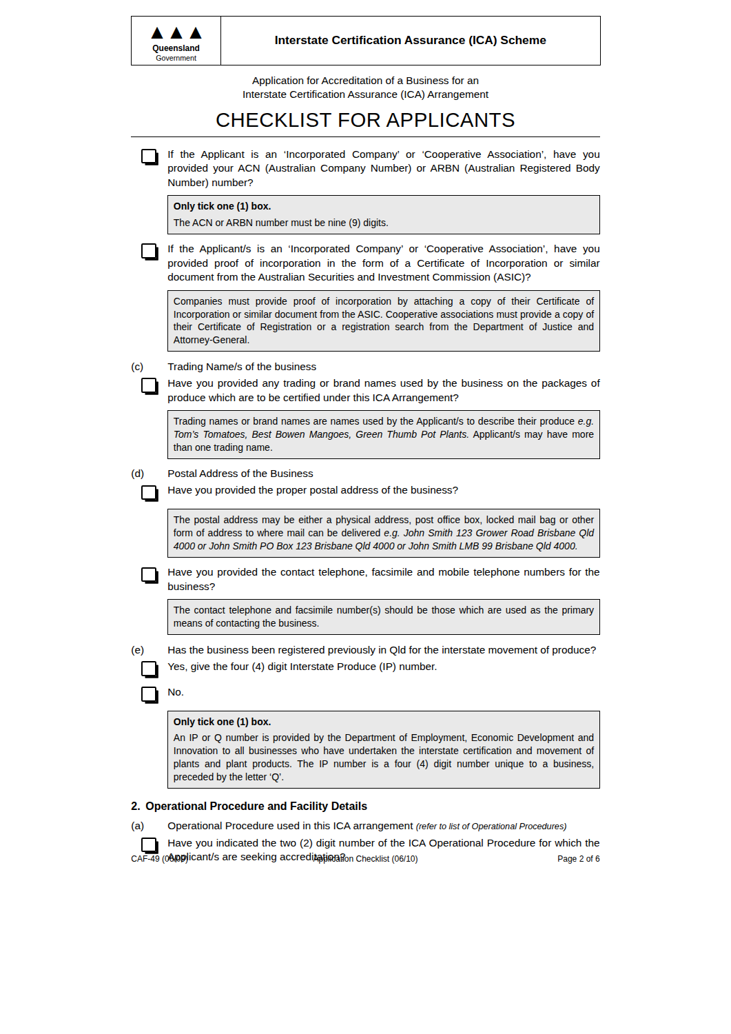▲▲▲
Queensland
Government
Interstate Certification Assurance (ICA) Scheme
Application for Accreditation of a Business for an
Interstate Certification Assurance (ICA) Arrangement
CHECKLIST FOR APPLICANTS
If the Applicant is an ‘Incorporated Company’ or ‘Cooperative Association’, have you provided your ACN (Australian Company Number) or ARBN (Australian Registered Body Number) number?
Only tick one (1) box.
The ACN or ARBN number must be nine (9) digits.
If the Applicant/s is an ‘Incorporated Company’ or ‘Cooperative Association’, have you provided proof of incorporation in the form of a Certificate of Incorporation or similar document from the Australian Securities and Investment Commission (ASIC)?
Companies must provide proof of incorporation by attaching a copy of their Certificate of Incorporation or similar document from the ASIC. Cooperative associations must provide a copy of their Certificate of Registration or a registration search from the Department of Justice and Attorney-General.
(c)
Trading Name/s of the business
Have you provided any trading or brand names used by the business on the packages of produce which are to be certified under this ICA Arrangement?
Trading names or brand names are names used by the Applicant/s to describe their produce e.g. Tom’s Tomatoes, Best Bowen Mangoes, Green Thumb Pot Plants. Applicant/s may have more than one trading name.
(d)
Postal Address of the Business
Have you provided the proper postal address of the business?
The postal address may be either a physical address, post office box, locked mail bag or other form of address to where mail can be delivered e.g. John Smith 123 Grower Road Brisbane Qld 4000 or John Smith PO Box 123 Brisbane Qld 4000 or John Smith LMB 99 Brisbane Qld 4000.
Have you provided the contact telephone, facsimile and mobile telephone numbers for the business?
The contact telephone and facsimile number(s) should be those which are used as the primary means of contacting the business.
(e)
Has the business been registered previously in Qld for the interstate movement of produce?
Yes, give the four (4) digit Interstate Produce (IP) number.
No.
Only tick one (1) box.
An IP or Q number is provided by the Department of Employment, Economic Development and Innovation to all businesses who have undertaken the interstate certification and movement of plants and plant products. The IP number is a four (4) digit number unique to a business, preceded by the letter ‘Q’.
2. Operational Procedure and Facility Details
(a)
Operational Procedure used in this ICA arrangement (refer to list of Operational Procedures)
Have you indicated the two (2) digit number of the ICA Operational Procedure for which the Applicant/s are seeking accreditation?
CAF-49 (06/09)
Application Checklist (06/10)
Page 2 of 6